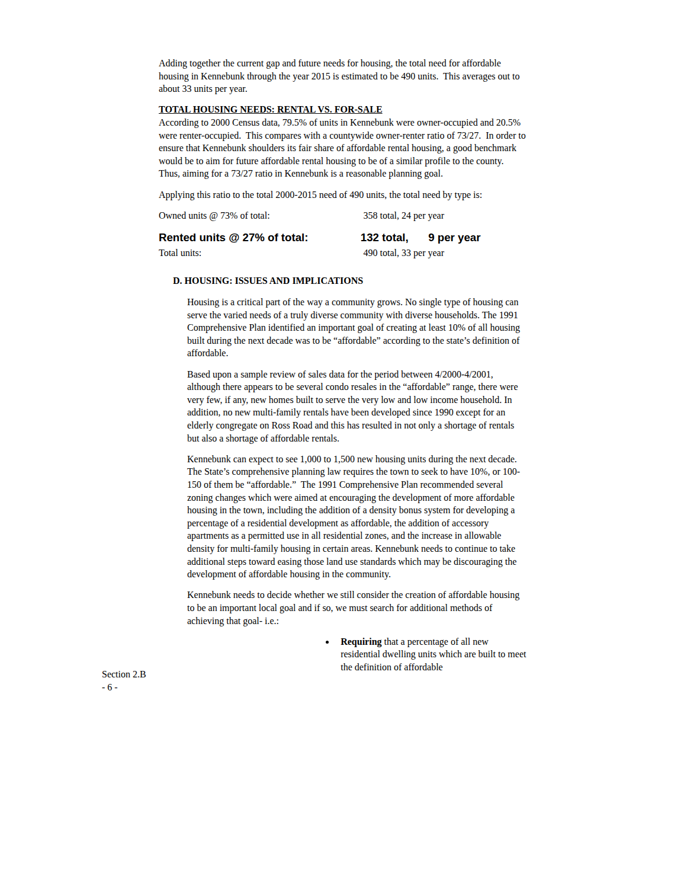Adding together the current gap and future needs for housing, the total need for affordable housing in Kennebunk through the year 2015 is estimated to be 490 units. This averages out to about 33 units per year.
TOTAL HOUSING NEEDS: RENTAL VS. FOR-SALE
According to 2000 Census data, 79.5% of units in Kennebunk were owner-occupied and 20.5% were renter-occupied. This compares with a countywide owner-renter ratio of 73/27. In order to ensure that Kennebunk shoulders its fair share of affordable rental housing, a good benchmark would be to aim for future affordable rental housing to be of a similar profile to the county. Thus, aiming for a 73/27 ratio in Kennebunk is a reasonable planning goal.
Applying this ratio to the total 2000-2015 need of 490 units, the total need by type is:
Owned units @ 73% of total: 358 total, 24 per year
Rented units @ 27% of total: 132 total,9 per year
Total units: 490 total, 33 per year
D. HOUSING: ISSUES AND IMPLICATIONS
Housing is a critical part of the way a community grows. No single type of housing can serve the varied needs of a truly diverse community with diverse households. The 1991 Comprehensive Plan identified an important goal of creating at least 10% of all housing built during the next decade was to be “affordable” according to the state’s definition of affordable.
Based upon a sample review of sales data for the period between 4/2000-4/2001, although there appears to be several condo resales in the “affordable” range, there were very few, if any, new homes built to serve the very low and low income household. In addition, no new multi-family rentals have been developed since 1990 except for an elderly congregate on Ross Road and this has resulted in not only a shortage of rentals but also a shortage of affordable rentals.
Kennebunk can expect to see 1,000 to 1,500 new housing units during the next decade. The State’s comprehensive planning law requires the town to seek to have 10%, or 100-150 of them be “affordable.” The 1991 Comprehensive Plan recommended several zoning changes which were aimed at encouraging the development of more affordable housing in the town, including the addition of a density bonus system for developing a percentage of a residential development as affordable, the addition of accessory apartments as a permitted use in all residential zones, and the increase in allowable density for multi-family housing in certain areas. Kennebunk needs to continue to take additional steps toward easing those land use standards which may be discouraging the development of affordable housing in the community.
Kennebunk needs to decide whether we still consider the creation of affordable housing to be an important local goal and if so, we must search for additional methods of achieving that goal- i.e.:
Requiring that a percentage of all new residential dwelling units which are built to meet the definition of affordable
Section 2.B
- 6 -